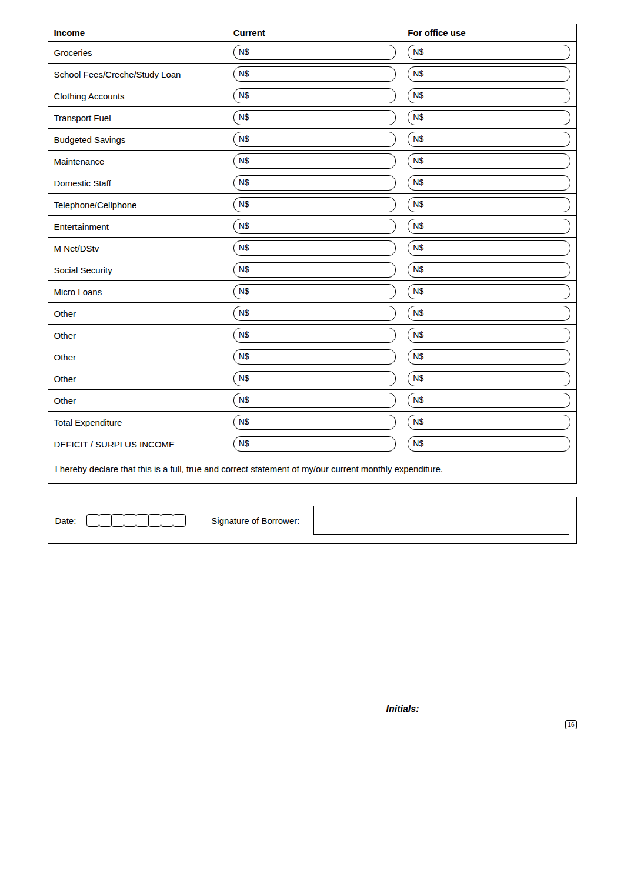| Income | Current | For office use |
| --- | --- | --- |
| Groceries | N$ | N$ |
| School Fees/Creche/Study Loan | N$ | N$ |
| Clothing Accounts | N$ | N$ |
| Transport Fuel | N$ | N$ |
| Budgeted Savings | N$ | N$ |
| Maintenance | N$ | N$ |
| Domestic Staff | N$ | N$ |
| Telephone/Cellphone | N$ | N$ |
| Entertainment | N$ | N$ |
| M Net/DStv | N$ | N$ |
| Social Security | N$ | N$ |
| Micro Loans | N$ | N$ |
| Other | N$ | N$ |
| Other | N$ | N$ |
| Other | N$ | N$ |
| Other | N$ | N$ |
| Other | N$ | N$ |
| Total Expenditure | N$ | N$ |
| DEFICIT / SURPLUS INCOME | N$ | N$ |
I hereby declare that this is a full, true and correct statement of my/our current monthly expenditure.
Date: Signature of Borrower:
Initials:
16